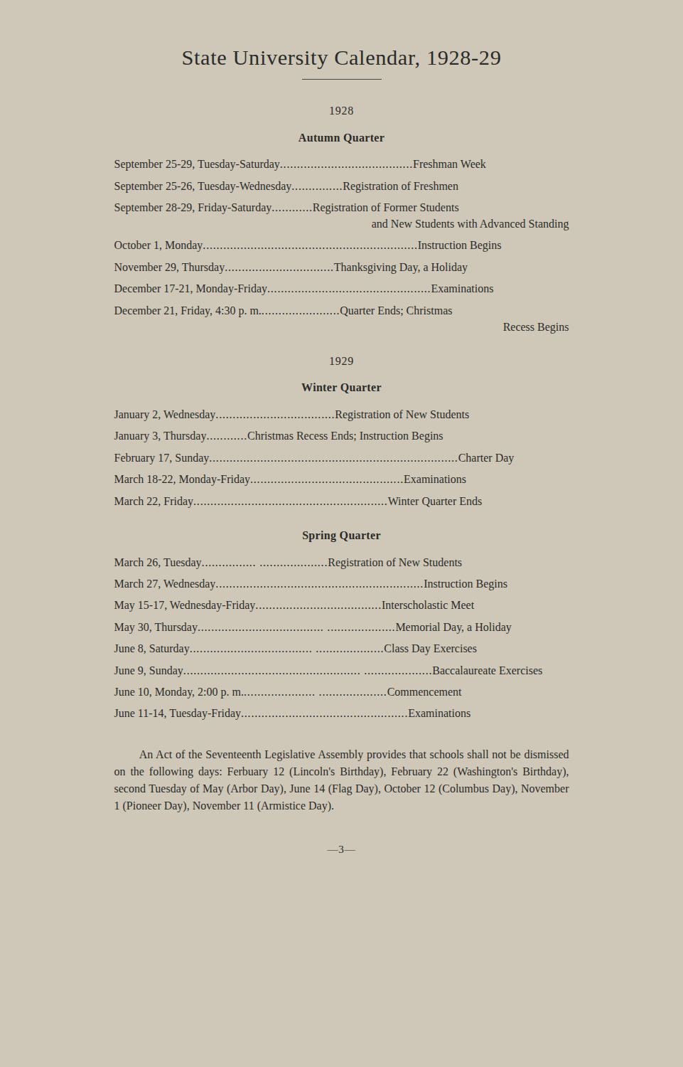State University Calendar, 1928-29
1928
Autumn Quarter
September 25-29, Tuesday-Saturday
.......................................
Freshman Week
September 25-26, Tuesday-Wednesday
...............
Registration of Freshmen
September 28-29, Friday-Saturday
............
Registration of Former Students and New Students with Advanced Standing
October 1, Monday
...............................................................
Instruction Begins
November 29, Thursday
................................
Thanksgiving Day, a Holiday
December 17-21, Monday-Friday
................................................
Examinations
December 21, Friday, 4:30 p. m.
.......................
Quarter Ends; Christmas Recess Begins
1929
Winter Quarter
January 2, Wednesday
...................................
Registration of New Students
January 3, Thursday
............
Christmas Recess Ends; Instruction Begins
February 17, Sunday
.........................................................................
Charter Day
March 18-22, Monday-Friday
.............................................
Examinations
March 22, Friday
.........................................................
Winter Quarter Ends
Spring Quarter
March 26, Tuesday
................ ....................
Registration of New Students
March 27, Wednesday
.............................................................
Instruction Begins
May 15-17, Wednesday-Friday
.....................................
Interscholastic Meet
May 30, Thursday
..................................... ....................
Memorial Day, a Holiday
June 8, Saturday
.................................... ....................
Class Day Exercises
June 9, Sunday
.................................................... ....................
Baccalaureate Exercises
June 10, Monday, 2:00 p. m.
..................... ....................
Commencement
June 11-14, Tuesday-Friday
.................................................
Examinations
An Act of the Seventeenth Legislative Assembly provides that schools shall not be dismissed on the following days: Ferbuary 12 (Lincoln's Birthday), February 22 (Washington's Birthday), second Tuesday of May (Arbor Day), June 14 (Flag Day), October 12 (Columbus Day), November 1 (Pioneer Day), November 11 (Armistice Day).
—3—